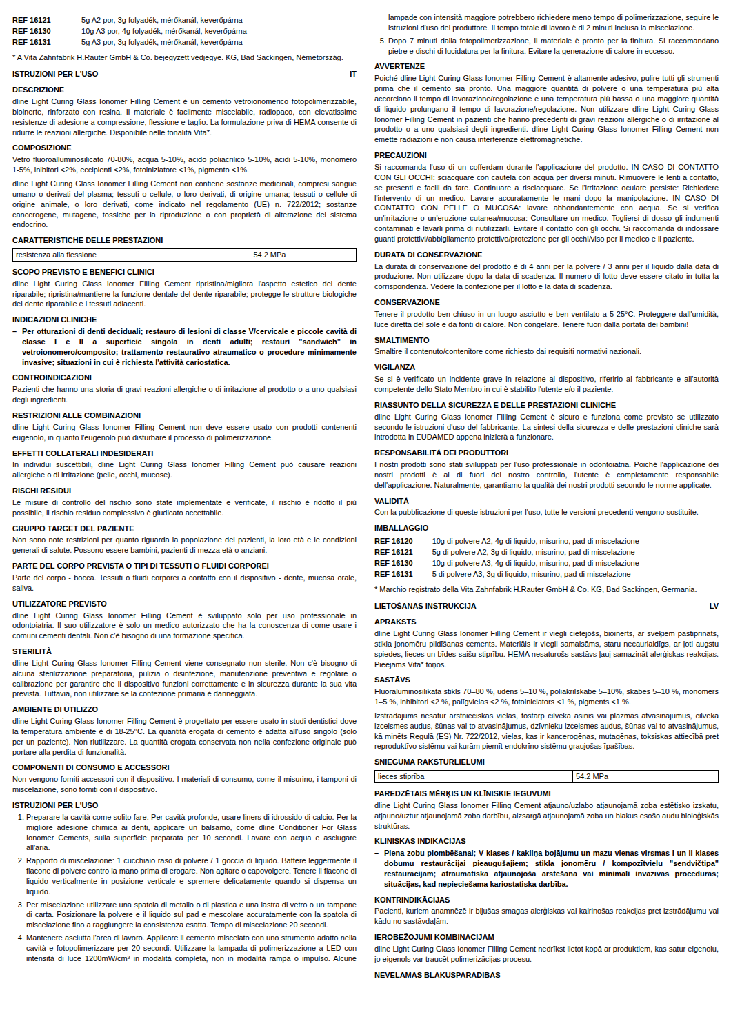| REF 16121 | 5g A2 por, 3g folyadék, mérőkanál, keverőpárna |
| REF 16130 | 10g A3 por, 4g folyadék, mérőkanál, keverőpárna |
| REF 16131 | 5g A3 por, 3g folyadék, mérőkanál, keverőpárna |
* A Vita Zahnfabrik H.Rauter GmbH & Co. bejegyzett védjegye. KG, Bad Sackingen, Németország.
ISTRUZIONI PER L'USO IT
DESCRIZIONE
dline Light Curing Glass Ionomer Filling Cement è un cemento vetroionomerico fotopolimerizzabile, bioinerte, rinforzato con resina. Il materiale è facilmente miscelabile, radiopaco, con elevatissime resistenze di adesione a compressione, flessione e taglio. La formulazione priva di HEMA consente di ridurre le reazioni allergiche. Disponibile nelle tonalità Vita*.
COMPOSIZIONE
Vetro fluoroalluminosilicato 70-80%, acqua 5-10%, acido poliacrilico 5-10%, acidi 5-10%, monomero 1-5%, inibitori <2%, eccipienti <2%, fotoiniziatore <1%, pigmento <1%.
dline Light Curing Glass Ionomer Filling Cement non contiene sostanze medicinali, compresi sangue umano o derivati del plasma; tessuti o cellule, o loro derivati, di origine umana; tessuti o cellule di origine animale, o loro derivati, come indicato nel regolamento (UE) n. 722/2012; sostanze cancerogene, mutagene, tossiche per la riproduzione o con proprietà di alterazione del sistema endocrino.
CARATTERISTICHE DELLE PRESTAZIONI
| resistenza alla flessione | 54.2 MPa |
SCOPO PREVISTO E BENEFICI CLINICI
dline Light Curing Glass Ionomer Filling Cement ripristina/migliora l'aspetto estetico del dente riparabile; ripristina/mantiene la funzione dentale del dente riparabile; protegge le strutture biologiche del dente riparabile e i tessuti adiacenti.
INDICAZIONI CLINICHE
Per otturazioni di denti deciduali; restauro di lesioni di classe V/cervicale e piccole cavità di classe I e II a superficie singola in denti adulti; restauri "sandwich" in vetroionomero/composito; trattamento restaurativo atraumatico o procedure minimamente invasive; situazioni in cui è richiesta l'attività cariostatica.
CONTROINDICAZIONI
Pazienti che hanno una storia di gravi reazioni allergiche o di irritazione al prodotto o a uno qualsiasi degli ingredienti.
RESTRIZIONI ALLE COMBINAZIONI
dline Light Curing Glass Ionomer Filling Cement non deve essere usato con prodotti contenenti eugenolo, in quanto l'eugenolo può disturbare il processo di polimerizzazione.
EFFETTI COLLATERALI INDESIDERATI
In individui suscettibili, dline Light Curing Glass Ionomer Filling Cement può causare reazioni allergiche o di irritazione (pelle, occhi, mucose).
RISCHI RESIDUI
Le misure di controllo del rischio sono state implementate e verificate, il rischio è ridotto il più possibile, il rischio residuo complessivo è giudicato accettabile.
GRUPPO TARGET DEL PAZIENTE
Non sono note restrizioni per quanto riguarda la popolazione dei pazienti, la loro età e le condizioni generali di salute. Possono essere bambini, pazienti di mezza età o anziani.
PARTE DEL CORPO PREVISTA O TIPI DI TESSUTI O FLUIDI CORPOREI
Parte del corpo - bocca. Tessuti o fluidi corporei a contatto con il dispositivo - dente, mucosa orale, saliva.
UTILIZZATORE PREVISTO
dline Light Curing Glass Ionomer Filling Cement è sviluppato solo per uso professionale in odontoiatria. Il suo utilizzatore è solo un medico autorizzato che ha la conoscenza di come usare i comuni cementi dentali. Non c'è bisogno di una formazione specifica.
STERILITÀ
dline Light Curing Glass Ionomer Filling Cement viene consegnato non sterile. Non c'è bisogno di alcuna sterilizzazione preparatoria, pulizia o disinfezione, manutenzione preventiva e regolare o calibrazione per garantire che il dispositivo funzioni correttamente e in sicurezza durante la sua vita prevista. Tuttavia, non utilizzare se la confezione primaria è danneggiata.
AMBIENTE DI UTILIZZO
dline Light Curing Glass Ionomer Filling Cement è progettato per essere usato in studi dentistici dove la temperatura ambiente è di 18-25°C. La quantità erogata di cemento è adatta all'uso singolo (solo per un paziente). Non riutilizzare. La quantità erogata conservata non nella confezione originale può portare alla perdita di funzionalità.
COMPONENTI DI CONSUMO E ACCESSORI
Non vengono forniti accessori con il dispositivo. I materiali di consumo, come il misurino, i tamponi di miscelazione, sono forniti con il dispositivo.
ISTRUZIONI PER L'USO
Preparare la cavità come solito fare. Per cavità profonde, usare liners di idrossido di calcio. Per la migliore adesione chimica ai denti, applicare un balsamo, come dline Conditioner For Glass Ionomer Cements, sulla superficie preparata per 10 secondi. Lavare con acqua e asciugare all'aria.
Rapporto di miscelazione: 1 cucchiaio raso di polvere / 1 goccia di liquido. Battere leggermente il flacone di polvere contro la mano prima di erogare. Non agitare o capovolgere. Tenere il flacone di liquido verticalmente in posizione verticale e spremere delicatamente quando si dispensa un liquido.
Per miscelazione utilizzare una spatola di metallo o di plastica e una lastra di vetro o un tampone di carta. Posizionare la polvere e il liquido sul pad e mescolare accuratamente con la spatola di miscelazione fino a raggiungere la consistenza esatta. Tempo di miscelazione 20 secondi.
Mantenere asciutta l'area di lavoro. Applicare il cemento miscelato con uno strumento adatto nella cavità e fotopolimerizzare per 20 secondi. Utilizzare la lampada di polimerizzazione a LED con intensità di luce 1200mW/cm² in modalità completa, non in modalità rampa o impulso. Alcune lampade con intensità maggiore potrebbero richiedere meno tempo di polimerizzazione, seguire le istruzioni d'uso del produttore. Il tempo totale di lavoro è di 2 minuti inclusa la miscelazione.
Dopo 7 minuti dalla fotopolimerizzazione, il materiale è pronto per la finitura. Si raccomandano pietre e dischi di lucidatura per la finitura. Evitare la generazione di calore in eccesso.
AVVERTENZE
Poiché dline Light Curing Glass Ionomer Filling Cement è altamente adesivo, pulire tutti gli strumenti prima che il cemento sia pronto. Una maggiore quantità di polvere o una temperatura più alta accorciano il tempo di lavorazione/regolazione e una temperatura più bassa o una maggiore quantità di liquido prolungano il tempo di lavorazione/regolazione. Non utilizzare dline Light Curing Glass Ionomer Filling Cement in pazienti che hanno precedenti di gravi reazioni allergiche o di irritazione al prodotto o a uno qualsiasi degli ingredienti. dline Light Curing Glass Ionomer Filling Cement non emette radiazioni e non causa interferenze elettromagnetiche.
PRECAUZIONI
Si raccomanda l'uso di un cofferdam durante l'applicazione del prodotto. IN CASO DI CONTATTO CON GLI OCCHI: sciacquare con cautela con acqua per diversi minuti. Rimuovere le lenti a contatto, se presenti e facili da fare. Continuare a risciacquare. Se l'irritazione oculare persiste: Richiedere l'intervento di un medico. Lavare accuratamente le mani dopo la manipolazione. IN CASO DI CONTATTO CON PELLE O MUCOSA: lavare abbondantemente con acqua. Se si verifica un'irritazione o un'eruzione cutanea/mucosa: Consultare un medico. Togliersi di dosso gli indumenti contaminati e lavarli prima di riutilizzarli. Evitare il contatto con gli occhi. Si raccomanda di indossare guanti protettivi/abbigliamento protettivo/protezione per gli occhi/viso per il medico e il paziente.
DURATA DI CONSERVAZIONE
La durata di conservazione del prodotto è di 4 anni per la polvere / 3 anni per il liquido dalla data di produzione. Non utilizzare dopo la data di scadenza. Il numero di lotto deve essere citato in tutta la corrispondenza. Vedere la confezione per il lotto e la data di scadenza.
CONSERVAZIONE
Tenere il prodotto ben chiuso in un luogo asciutto e ben ventilato a 5-25°C. Proteggere dall'umidità, luce diretta del sole e da fonti di calore. Non congelare. Tenere fuori dalla portata dei bambini!
SMALTIMENTO
Smaltire il contenuto/contenitore come richiesto dai requisiti normativi nazionali.
VIGILANZA
Se si è verificato un incidente grave in relazione al dispositivo, riferirlo al fabbricante e all'autorità competente dello Stato Membro in cui è stabilito l'utente e/o il paziente.
RIASSUNTO DELLA SICUREZZA E DELLE PRESTAZIONI CLINICHE
dline Light Curing Glass Ionomer Filling Cement è sicuro e funziona come previsto se utilizzato secondo le istruzioni d'uso del fabbricante. La sintesi della sicurezza e delle prestazioni cliniche sarà introdotta in EUDAMED appena inizierà a funzionare.
RESPONSABILITÀ DEI PRODUTTORI
I nostri prodotti sono stati sviluppati per l'uso professionale in odontoiatria. Poiché l'applicazione dei nostri prodotti è al di fuori del nostro controllo, l'utente è completamente responsabile dell'applicazione. Naturalmente, garantiamo la qualità dei nostri prodotti secondo le norme applicate.
VALIDITÀ
Con la pubblicazione di queste istruzioni per l'uso, tutte le versioni precedenti vengono sostituite.
IMBALLAGGIO
| REF 16120 | 10g di polvere A2, 4g di liquido, misurino, pad di miscelazione |
| REF 16121 | 5g di polvere A2, 3g di liquido, misurino, pad di miscelazione |
| REF 16130 | 10g di polvere A3, 4g di liquido, misurino, pad di miscelazione |
| REF 16131 | 5 di polvere A3, 3g di liquido, misurino, pad di miscelazione |
* Marchio registrato della Vita Zahnfabrik H.Rauter GmbH & Co. KG, Bad Sackingen, Germania.
LIETOŠANAS INSTRUKCIJA LV
APRAKSTS
dline Light Curing Glass Ionomer Filling Cement ir viegli cietējošs, bioinerts, ar sveķiem pastiprināts, stikla jonomēru pildīšanas cements. Materiāls ir viegli samaisāms, staru necaurlaidīgs, ar ļoti augstu spiedes, lieces un bīdes saišu stiprību. HEMA nesaturošs sastāvs ļauj samazināt alerģiskas reakcijas. Pieejams Vita* toņos.
SASTĀVS
Fluoraluminosilikāta stikls 70–80 %, ūdens 5–10 %, poliakrilskābe 5–10%, skābes 5–10 %, monomērs 1–5 %, inhibitori <2 %, palīgvielas <2 %, fotoiniciators <1 %, pigments <1 %.
Izstrādājums nesatur ārstnieciskas vielas, tostarp cilvēka asinis vai plazmas atvasinājumus, cilvēka izcelsmes audus, šūnas vai to atvasinājumus, dzīvnieku izcelsmes audus, šūnas vai to atvasinājumus, kā minēts Regulā (ES) Nr. 722/2012, vielas, kas ir kancerogēnas, mutagēnas, toksiskas attiecībā pret reproduktīvo sistēmu vai kurām piemīt endokrīno sistēmu graujošas īpašības.
SNIEGUMA RAKSTURLIELUMI
| lieces stiprība | 54.2 MPa |
PAREDZĒTAIS MĒRĶIS UN KLĪNISKIE IEGUVUMI
dline Light Curing Glass Ionomer Filling Cement atjauno/uzlabo atjaunojamā zoba estētisko izskatu, atjauno/uztur atjaunojamā zoba darbību, aizsargā atjaunojamā zoba un blakus esošo audu bioloģiskās struktūras.
KLĪNISKĀS INDIKĀCIJAS
Piena zobu plombēšanai; V klases / kakliņa bojājumu un mazu vienas virsmas I un II klases dobumu restaurācijai pieaugušajiem; stikla jonomēru / kompozītvielu "sendvičtipa" restaurācijām; atraumatiska atjaunojoša ārstēšana vai minimāli invazīvas procedūras; situācijas, kad nepieciešama kariostatiska darbība.
KONTRINDIKĀCIJAS
Pacienti, kuriem anamnēzē ir bijušas smagas alerģiskas vai kairinošas reakcijas pret izstrādājumu vai kādu no sastāvdaļām.
IEROBEŽOJUMI KOMBINĀCIJĀM
dline Light Curing Glass Ionomer Filling Cement nedrīkst lietot kopā ar produktiem, kas satur eigenolu, jo eigenols var traucēt polimerizācijas procesu.
NEVĒLAMĀS BLAKUSPARĀDĪBAS